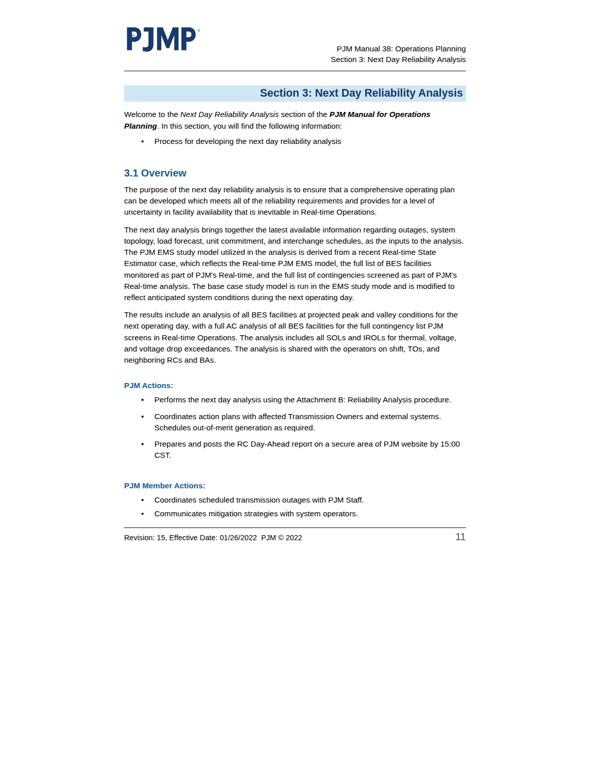®
PJM Manual 38: Operations Planning
Section 3: Next Day Reliability Analysis
Section 3: Next Day Reliability Analysis
Welcome to the Next Day Reliability Analysis section of the PJM Manual for Operations Planning. In this section, you will find the following information:
Process for developing the next day reliability analysis
3.1 Overview
The purpose of the next day reliability analysis is to ensure that a comprehensive operating plan can be developed which meets all of the reliability requirements and provides for a level of uncertainty in facility availability that is inevitable in Real-time Operations.
The next day analysis brings together the latest available information regarding outages, system topology, load forecast, unit commitment, and interchange schedules, as the inputs to the analysis. The PJM EMS study model utilized in the analysis is derived from a recent Real-time State Estimator case, which reflects the Real-time PJM EMS model, the full list of BES facilities monitored as part of PJM's Real-time, and the full list of contingencies screened as part of PJM's Real-time analysis. The base case study model is run in the EMS study mode and is modified to reflect anticipated system conditions during the next operating day.
The results include an analysis of all BES facilities at projected peak and valley conditions for the next operating day, with a full AC analysis of all BES facilities for the full contingency list PJM screens in Real-time Operations. The analysis includes all SOLs and IROLs for thermal, voltage, and voltage drop exceedances. The analysis is shared with the operators on shift, TOs, and neighboring RCs and BAs.
PJM Actions:
Performs the next day analysis using the Attachment B: Reliability Analysis procedure.
Coordinates action plans with affected Transmission Owners and external systems. Schedules out-of-merit generation as required.
Prepares and posts the RC Day-Ahead report on a secure area of PJM website by 15:00 CST.
PJM Member Actions:
Coordinates scheduled transmission outages with PJM Staff.
Communicates mitigation strategies with system operators.
Revision: 15, Effective Date: 01/26/2022 PJM © 2022
11